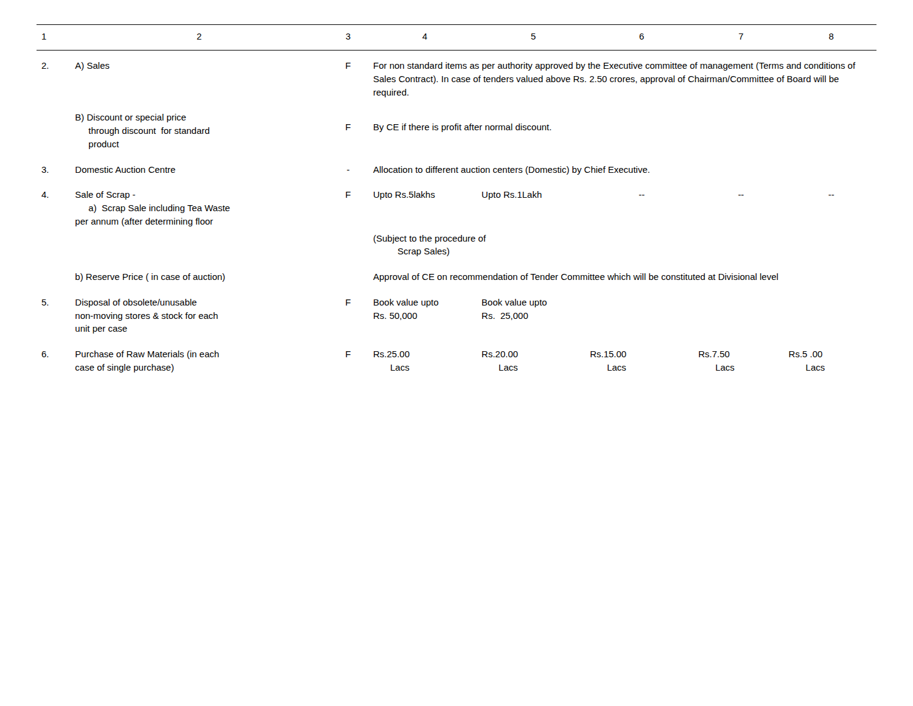| 1 | 2 | 3 | 4 | 5 | 6 | 7 | 8 |
| --- | --- | --- | --- | --- | --- | --- | --- |
| 2. | A) Sales | F | For non standard items as per authority approved by the Executive committee of management (Terms and conditions of Sales Contract). In case of tenders valued above Rs. 2.50 crores, approval of Chairman/Committee of Board will be required. |
| | B) Discount or special price through discount for standard product | F | By CE if there is profit after normal discount. |
| 3. | Domestic Auction Centre | - | Allocation to different auction centers (Domestic) by Chief Executive. |
| 4. | Sale of Scrap - a) Scrap Sale including Tea Waste per annum (after determining floor | F | Upto Rs.5lakhs | Upto Rs.1Lakh | -- | -- | -- |
| | | | (Subject to the procedure of Scrap Sales) |
| | b) Reserve Price ( in case of auction) | | Approval of CE on recommendation of Tender Committee which will be constituted at Divisional level |
| 5. | Disposal of obsolete/unusable non-moving stores & stock for each unit per case | F | Book value upto Rs. 50,000 | Book value upto Rs. 25,000 | | | |
| 6. | Purchase of Raw Materials (in each case of single purchase) | F | Rs.25.00 Lacs | Rs.20.00 Lacs | Rs.15.00 Lacs | Rs.7.50 Lacs | Rs.5 .00 Lacs |